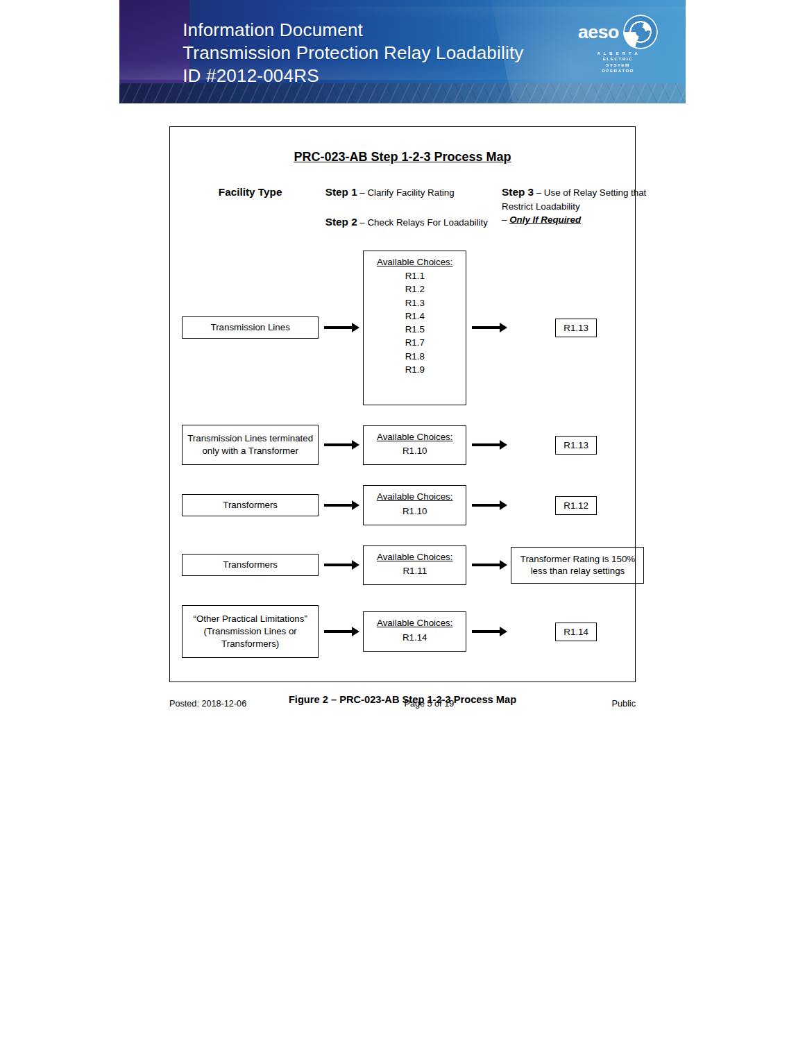Information Document
Transmission Protection Relay Loadability
ID #2012-004RS
aeso
A L B E R T A
Electric
System
Operator
PRC-023-AB Step 1-2-3 Process Map
Facility Type
Step 1 – Clarify Facility Rating
Step 2 – Check Relays For Loadability
Step 3 – Use of Relay Setting that Restrict Loadability
– Only If Required
Transmission Lines
Available Choices: R1.1
R1.2
R1.3
R1.4
R1.5
R1.7
R1.8
R1.9
R1.13
Transmission Lines terminated only with a Transformer
Available Choices: R1.10
R1.13
Transformers
Available Choices: R1.10
R1.12
Transformers
Available Choices: R1.11
Transformer Rating is 150% less than relay settings
“Other Practical Limitations” (Transmission Lines or Transformers)
Available Choices: R1.14
R1.14
Figure 2 – PRC-023-AB Step 1-2-3 Process Map
Posted: 2018-12-06
Page 5 of 19
Public